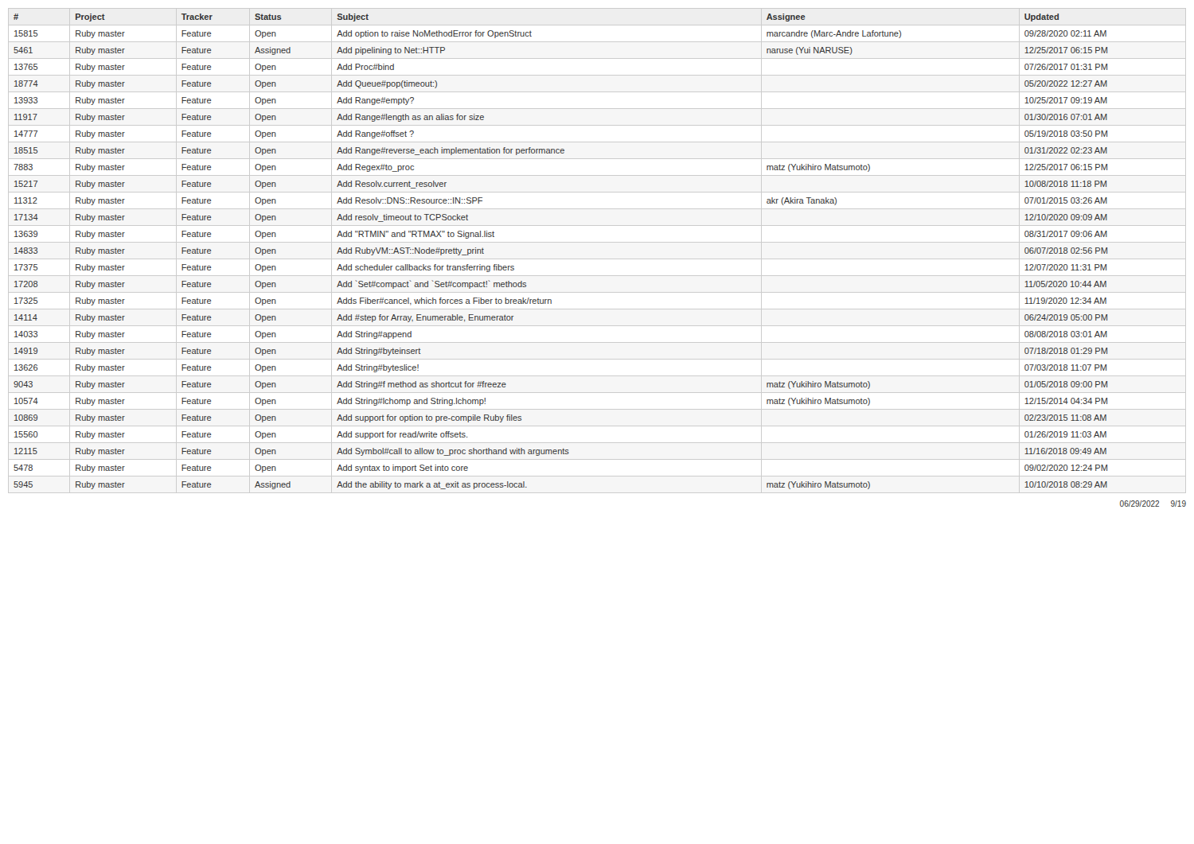| # | Project | Tracker | Status | Subject | Assignee | Updated |
| --- | --- | --- | --- | --- | --- | --- |
| 15815 | Ruby master | Feature | Open | Add option to raise NoMethodError for OpenStruct | marcandre (Marc-Andre Lafortune) | 09/28/2020 02:11 AM |
| 5461 | Ruby master | Feature | Assigned | Add pipelining to Net::HTTP | naruse (Yui NARUSE) | 12/25/2017 06:15 PM |
| 13765 | Ruby master | Feature | Open | Add Proc#bind | | 07/26/2017 01:31 PM |
| 18774 | Ruby master | Feature | Open | Add Queue#pop(timeout:) | | 05/20/2022 12:27 AM |
| 13933 | Ruby master | Feature | Open | Add Range#empty? | | 10/25/2017 09:19 AM |
| 11917 | Ruby master | Feature | Open | Add Range#length as an alias for size | | 01/30/2016 07:01 AM |
| 14777 | Ruby master | Feature | Open | Add Range#offset ? | | 05/19/2018 03:50 PM |
| 18515 | Ruby master | Feature | Open | Add Range#reverse_each implementation for performance | | 01/31/2022 02:23 AM |
| 7883 | Ruby master | Feature | Open | Add Regex#to_proc | matz (Yukihiro Matsumoto) | 12/25/2017 06:15 PM |
| 15217 | Ruby master | Feature | Open | Add Resolv.current_resolver | | 10/08/2018 11:18 PM |
| 11312 | Ruby master | Feature | Open | Add Resolv::DNS::Resource::IN::SPF | akr (Akira Tanaka) | 07/01/2015 03:26 AM |
| 17134 | Ruby master | Feature | Open | Add resolv_timeout to TCPSocket | | 12/10/2020 09:09 AM |
| 13639 | Ruby master | Feature | Open | Add "RTMIN" and "RTMAX" to Signal.list | | 08/31/2017 09:06 AM |
| 14833 | Ruby master | Feature | Open | Add RubyVM::AST::Node#pretty_print | | 06/07/2018 02:56 PM |
| 17375 | Ruby master | Feature | Open | Add scheduler callbacks for transferring fibers | | 12/07/2020 11:31 PM |
| 17208 | Ruby master | Feature | Open | Add `Set#compact` and `Set#compact!` methods | | 11/05/2020 10:44 AM |
| 17325 | Ruby master | Feature | Open | Adds Fiber#cancel, which forces a Fiber to break/return | | 11/19/2020 12:34 AM |
| 14114 | Ruby master | Feature | Open | Add #step for Array, Enumerable, Enumerator | | 06/24/2019 05:00 PM |
| 14033 | Ruby master | Feature | Open | Add String#append | | 08/08/2018 03:01 AM |
| 14919 | Ruby master | Feature | Open | Add String#byteinsert | | 07/18/2018 01:29 PM |
| 13626 | Ruby master | Feature | Open | Add String#byteslice! | | 07/03/2018 11:07 PM |
| 9043 | Ruby master | Feature | Open | Add String#f method as shortcut for #freeze | matz (Yukihiro Matsumoto) | 01/05/2018 09:00 PM |
| 10574 | Ruby master | Feature | Open | Add String#lchomp and String.lchomp! | matz (Yukihiro Matsumoto) | 12/15/2014 04:34 PM |
| 10869 | Ruby master | Feature | Open | Add support for option to pre-compile Ruby files | | 02/23/2015 11:08 AM |
| 15560 | Ruby master | Feature | Open | Add support for read/write offsets. | | 01/26/2019 11:03 AM |
| 12115 | Ruby master | Feature | Open | Add Symbol#call to allow to_proc shorthand with arguments | | 11/16/2018 09:49 AM |
| 5478 | Ruby master | Feature | Open | Add syntax to import Set into core | | 09/02/2020 12:24 PM |
| 5945 | Ruby master | Feature | Assigned | Add the ability to mark a at_exit as process-local. | matz (Yukihiro Matsumoto) | 10/10/2018 08:29 AM |
06/29/2022 9/19